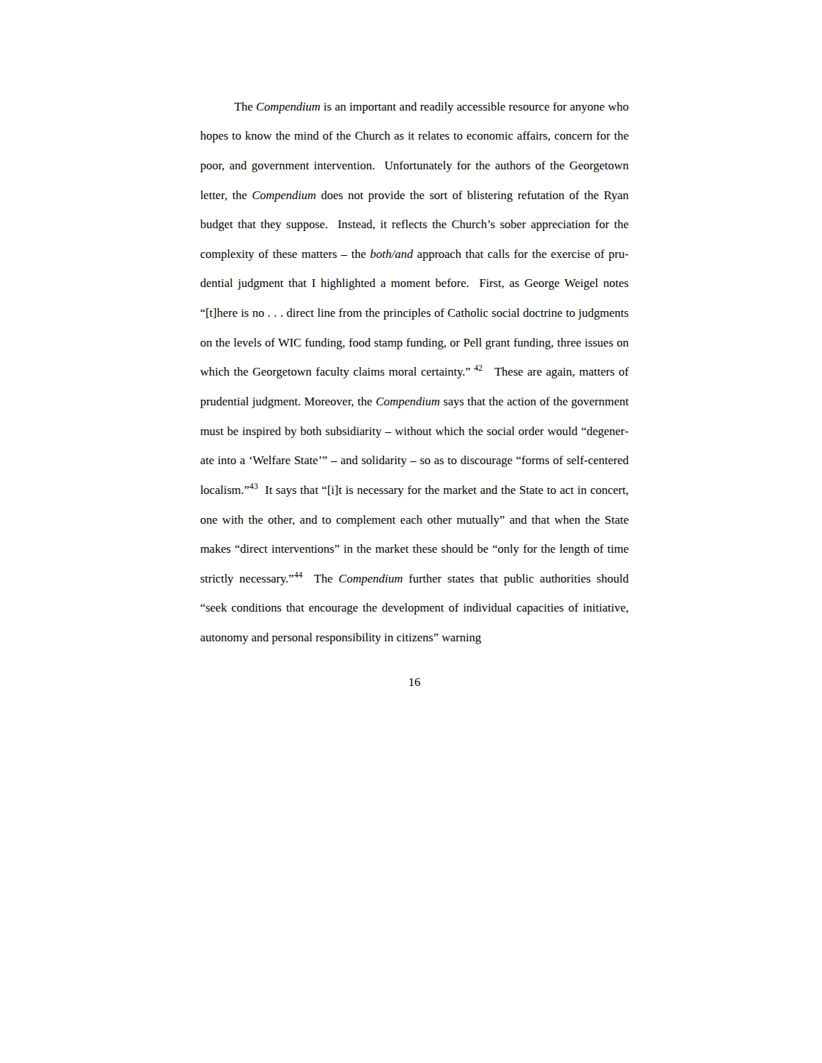The Compendium is an important and readily accessible resource for anyone who hopes to know the mind of the Church as it relates to economic affairs, concern for the poor, and government intervention. Unfortunately for the authors of the Georgetown letter, the Compendium does not provide the sort of blistering refutation of the Ryan budget that they suppose. Instead, it reflects the Church’s sober appreciation for the complexity of these matters – the both/and approach that calls for the exercise of prudential judgment that I highlighted a moment before. First, as George Weigel notes “[t]here is no . . . direct line from the principles of Catholic social doctrine to judgments on the levels of WIC funding, food stamp funding, or Pell grant funding, three issues on which the Georgetown faculty claims moral certainty.” 42 These are again, matters of prudential judgment. Moreover, the Compendium says that the action of the government must be inspired by both subsidiarity – without which the social order would “degenerate into a ‘Welfare State’” – and solidarity – so as to discourage “forms of self-centered localism.”43 It says that “[i]t is necessary for the market and the State to act in concert, one with the other, and to complement each other mutually” and that when the State makes “direct interventions” in the market these should be “only for the length of time strictly necessary.”44 The Compendium further states that public authorities should “seek conditions that encourage the development of individual capacities of initiative, autonomy and personal responsibility in citizens” warning
16